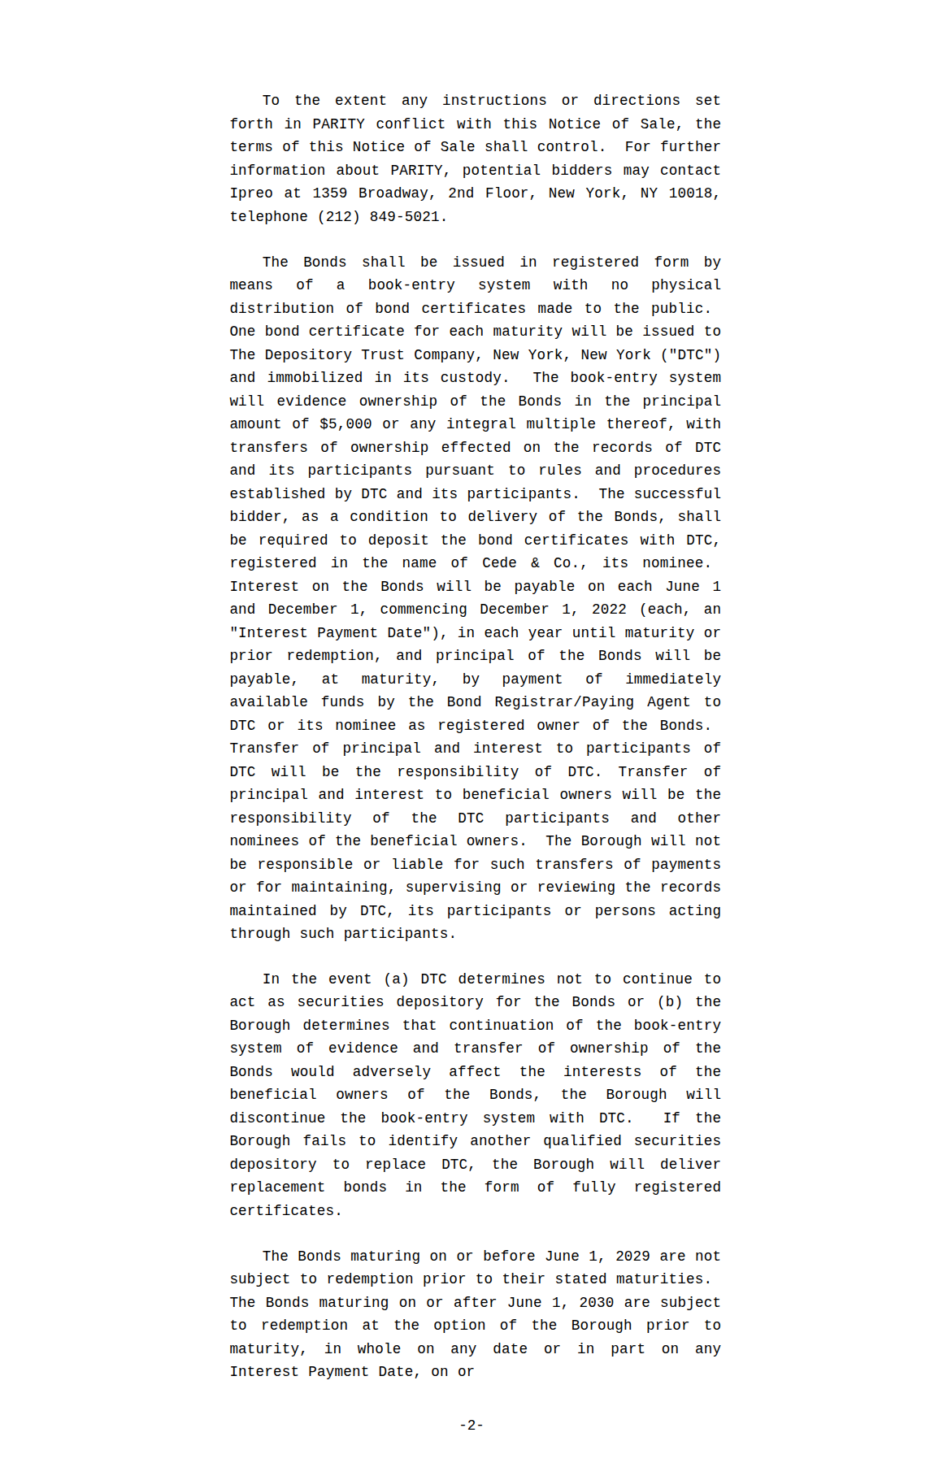To the extent any instructions or directions set forth in PARITY conflict with this Notice of Sale, the terms of this Notice of Sale shall control. For further information about PARITY, potential bidders may contact Ipreo at 1359 Broadway, 2nd Floor, New York, NY 10018, telephone (212) 849-5021.
The Bonds shall be issued in registered form by means of a book-entry system with no physical distribution of bond certificates made to the public. One bond certificate for each maturity will be issued to The Depository Trust Company, New York, New York ("DTC") and immobilized in its custody. The book-entry system will evidence ownership of the Bonds in the principal amount of $5,000 or any integral multiple thereof, with transfers of ownership effected on the records of DTC and its participants pursuant to rules and procedures established by DTC and its participants. The successful bidder, as a condition to delivery of the Bonds, shall be required to deposit the bond certificates with DTC, registered in the name of Cede & Co., its nominee. Interest on the Bonds will be payable on each June 1 and December 1, commencing December 1, 2022 (each, an "Interest Payment Date"), in each year until maturity or prior redemption, and principal of the Bonds will be payable, at maturity, by payment of immediately available funds by the Bond Registrar/Paying Agent to DTC or its nominee as registered owner of the Bonds. Transfer of principal and interest to participants of DTC will be the responsibility of DTC. Transfer of principal and interest to beneficial owners will be the responsibility of the DTC participants and other nominees of the beneficial owners. The Borough will not be responsible or liable for such transfers of payments or for maintaining, supervising or reviewing the records maintained by DTC, its participants or persons acting through such participants.
In the event (a) DTC determines not to continue to act as securities depository for the Bonds or (b) the Borough determines that continuation of the book-entry system of evidence and transfer of ownership of the Bonds would adversely affect the interests of the beneficial owners of the Bonds, the Borough will discontinue the book-entry system with DTC. If the Borough fails to identify another qualified securities depository to replace DTC, the Borough will deliver replacement bonds in the form of fully registered certificates.
The Bonds maturing on or before June 1, 2029 are not subject to redemption prior to their stated maturities. The Bonds maturing on or after June 1, 2030 are subject to redemption at the option of the Borough prior to maturity, in whole on any date or in part on any Interest Payment Date, on or
-2-